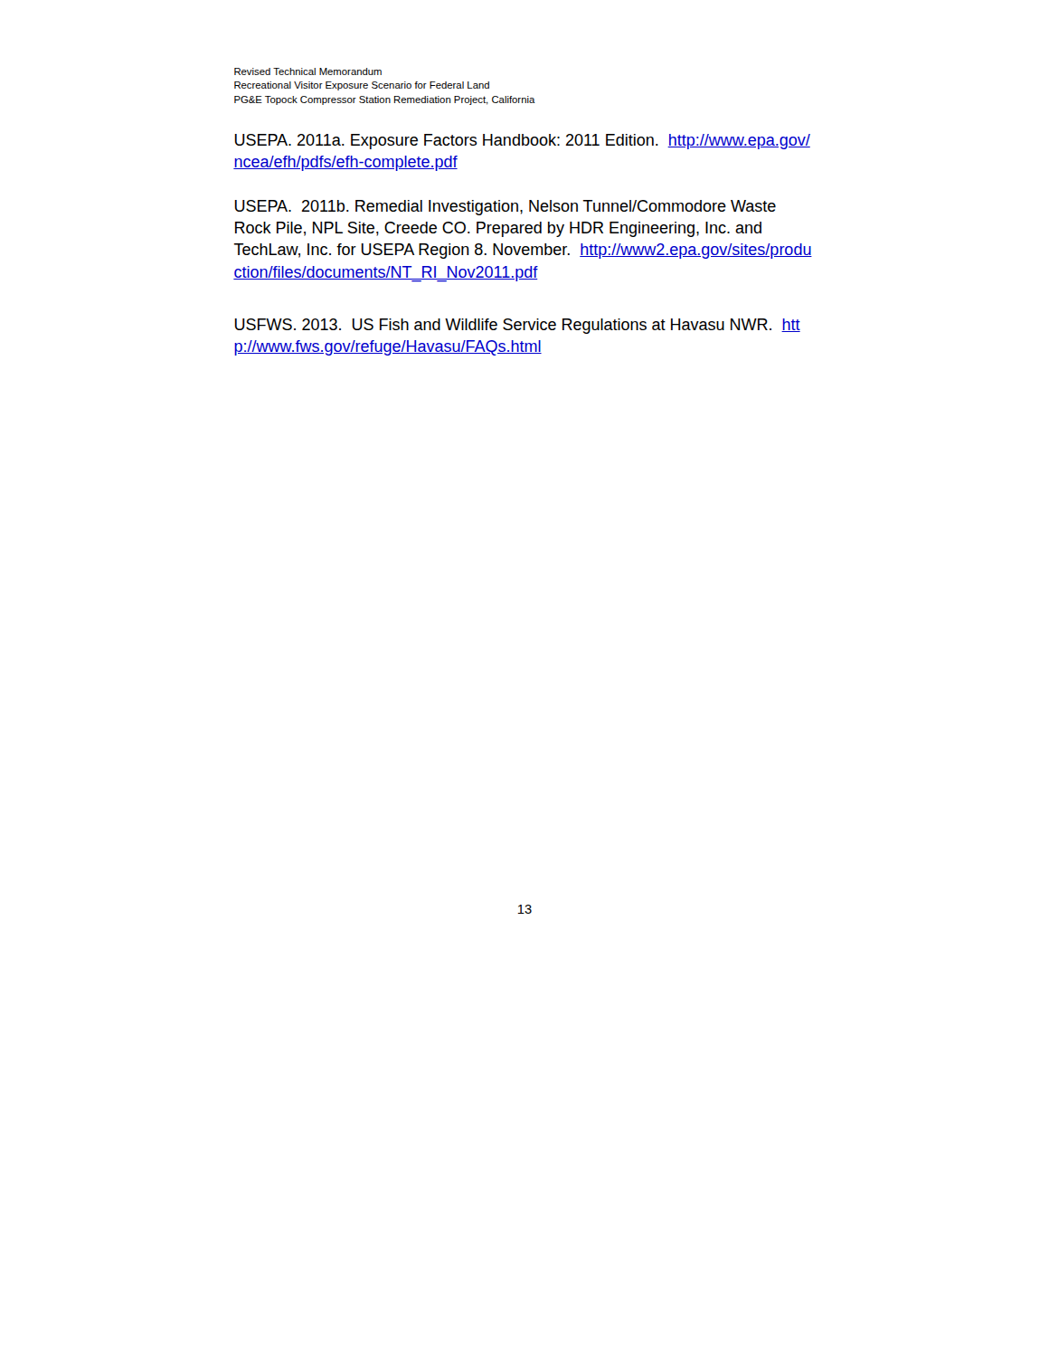Revised Technical Memorandum
Recreational Visitor Exposure Scenario for Federal Land
PG&E Topock Compressor Station Remediation Project, California
USEPA. 2011a. Exposure Factors Handbook: 2011 Edition. http://www.epa.gov/ncea/efh/pdfs/efh-complete.pdf
USEPA. 2011b. Remedial Investigation, Nelson Tunnel/Commodore Waste Rock Pile, NPL Site, Creede CO. Prepared by HDR Engineering, Inc. and TechLaw, Inc. for USEPA Region 8. November. http://www2.epa.gov/sites/production/files/documents/NT_RI_Nov2011.pdf
USFWS. 2013. US Fish and Wildlife Service Regulations at Havasu NWR. http://www.fws.gov/refuge/Havasu/FAQs.html
13